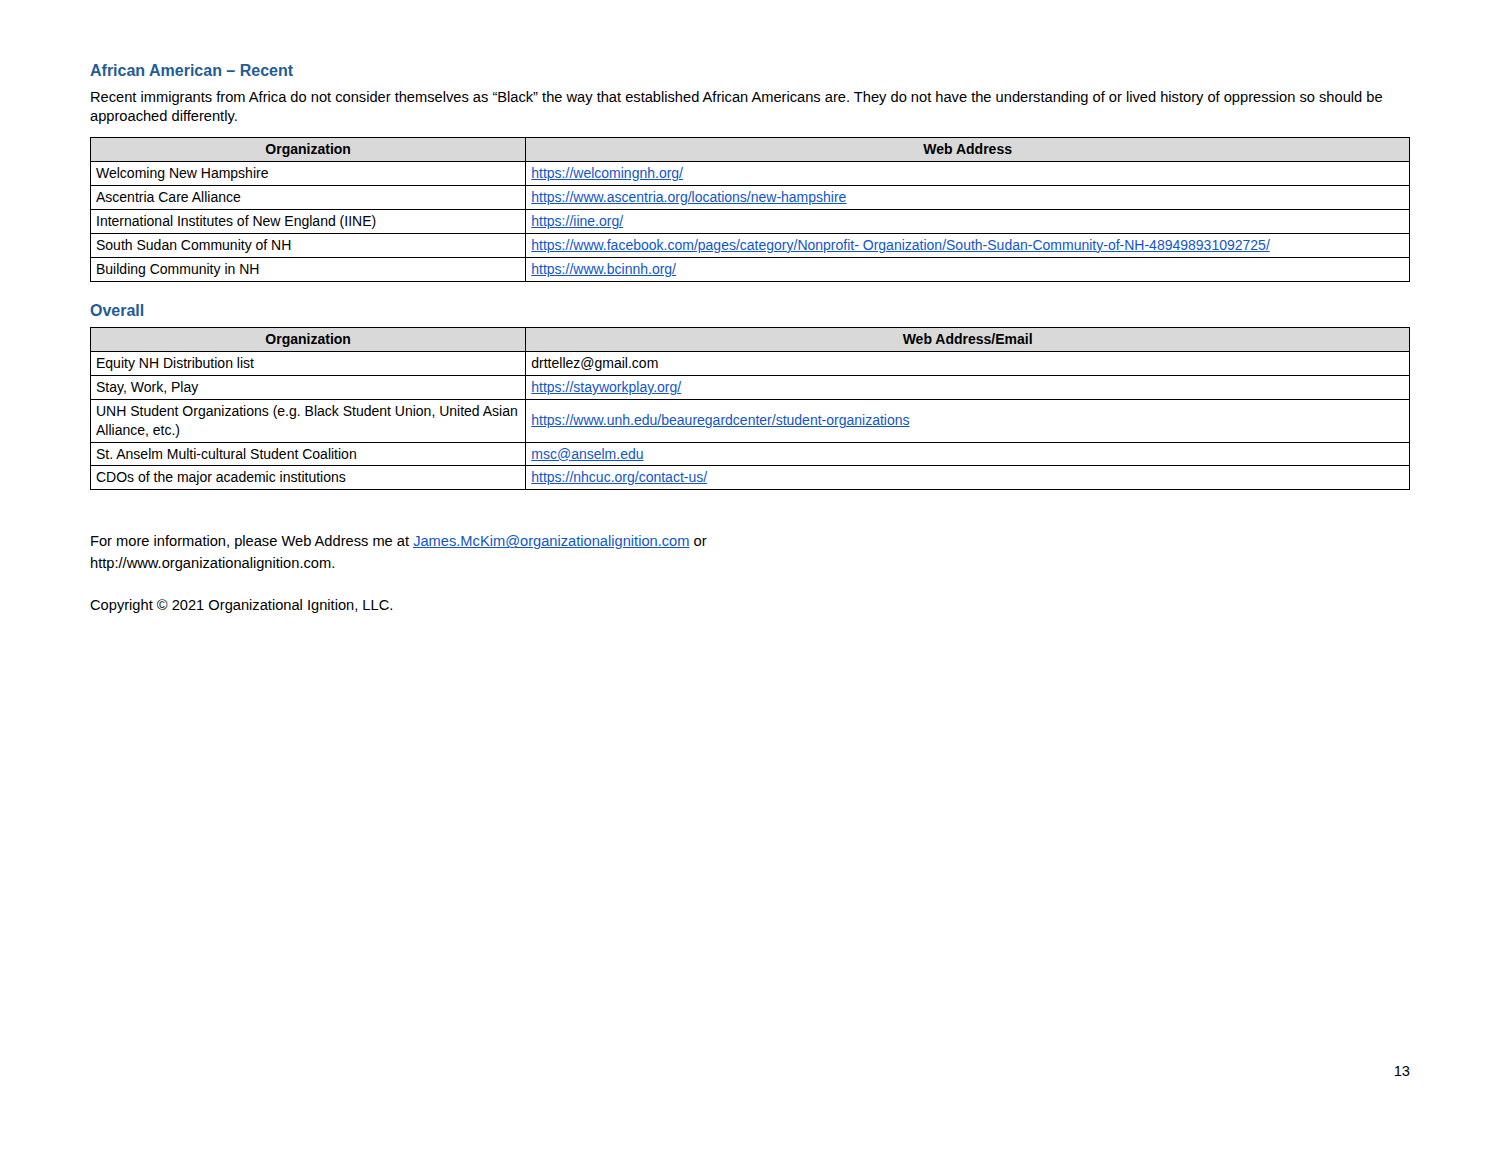African American – Recent
Recent immigrants from Africa do not consider themselves as “Black” the way that established African Americans are. They do not have the understanding of or lived history of oppression so should be approached differently.
| Organization | Web Address |
| --- | --- |
| Welcoming New Hampshire | https://welcomingnh.org/ |
| Ascentria Care Alliance | https://www.ascentria.org/locations/new-hampshire |
| International Institutes of New England (IINE) | https://iine.org/ |
| South Sudan Community of NH | https://www.facebook.com/pages/category/Nonprofit- Organization/South-Sudan-Community-of-NH-489498931092725/ |
| Building Community in NH | https://www.bcinnh.org/ |
Overall
| Organization | Web Address/Email |
| --- | --- |
| Equity NH Distribution list | drttellez@gmail.com |
| Stay, Work, Play | https://stayworkplay.org/ |
| UNH Student Organizations (e.g. Black Student Union, United Asian Alliance, etc.) | https://www.unh.edu/beauregardcenter/student-organizations |
| St. Anselm Multi-cultural Student Coalition | msc@anselm.edu |
| CDOs of the major academic institutions | https://nhcuc.org/contact-us/ |
For more information, please Web Address me at James.McKim@organizationalignition.com or
http://www.organizationalignition.com.
Copyright © 2021 Organizational Ignition, LLC.
13